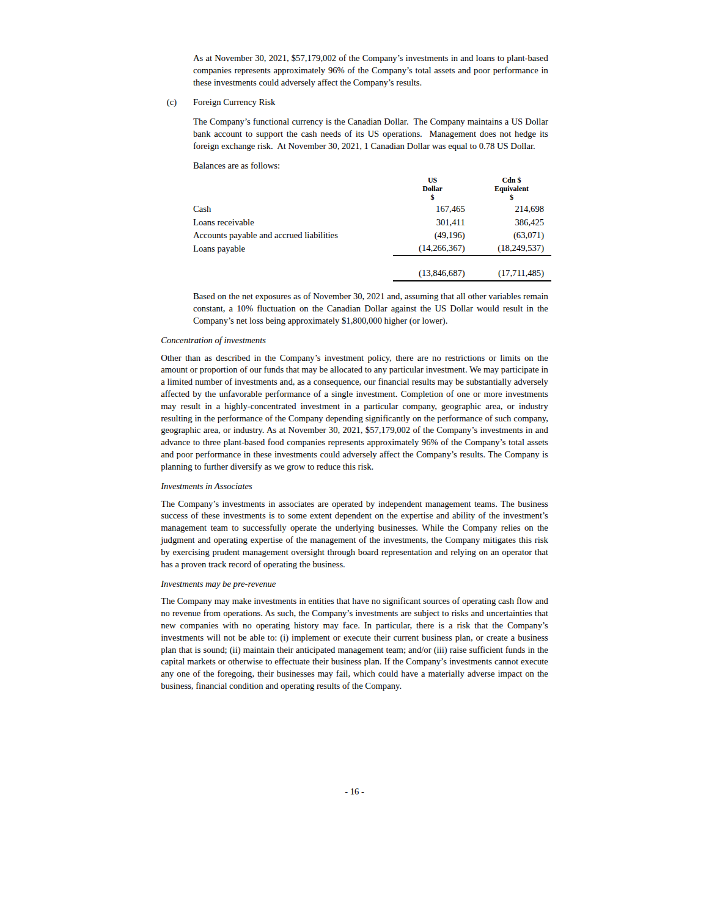As at November 30, 2021, $57,179,002 of the Company’s investments in and loans to plant-based companies represents approximately 96% of the Company’s total assets and poor performance in these investments could adversely affect the Company’s results.
(c)
Foreign Currency Risk
The Company’s functional currency is the Canadian Dollar. The Company maintains a US Dollar bank account to support the cash needs of its US operations. Management does not hedge its foreign exchange risk. At November 30, 2021, 1 Canadian Dollar was equal to 0.78 US Dollar.
Balances are as follows:
| | US Dollar $ | Cdn $ Equivalent $ |
| --- | --- | --- |
| Cash | 167,465 | 214,698 |
| Loans receivable | 301,411 | 386,425 |
| Accounts payable and accrued liabilities | (49,196) | (63,071) |
| Loans payable | (14,266,367) | (18,249,537) |
| | (13,846,687) | (17,711,485) |
Based on the net exposures as of November 30, 2021 and, assuming that all other variables remain constant, a 10% fluctuation on the Canadian Dollar against the US Dollar would result in the Company’s net loss being approximately $1,800,000 higher (or lower).
Concentration of investments
Other than as described in the Company’s investment policy, there are no restrictions or limits on the amount or proportion of our funds that may be allocated to any particular investment. We may participate in a limited number of investments and, as a consequence, our financial results may be substantially adversely affected by the unfavorable performance of a single investment. Completion of one or more investments may result in a highly-concentrated investment in a particular company, geographic area, or industry resulting in the performance of the Company depending significantly on the performance of such company, geographic area, or industry. As at November 30, 2021, $57,179,002 of the Company’s investments in and advance to three plant-based food companies represents approximately 96% of the Company’s total assets and poor performance in these investments could adversely affect the Company’s results. The Company is planning to further diversify as we grow to reduce this risk.
Investments in Associates
The Company’s investments in associates are operated by independent management teams. The business success of these investments is to some extent dependent on the expertise and ability of the investment’s management team to successfully operate the underlying businesses. While the Company relies on the judgment and operating expertise of the management of the investments, the Company mitigates this risk by exercising prudent management oversight through board representation and relying on an operator that has a proven track record of operating the business.
Investments may be pre-revenue
The Company may make investments in entities that have no significant sources of operating cash flow and no revenue from operations. As such, the Company’s investments are subject to risks and uncertainties that new companies with no operating history may face. In particular, there is a risk that the Company’s investments will not be able to: (i) implement or execute their current business plan, or create a business plan that is sound; (ii) maintain their anticipated management team; and/or (iii) raise sufficient funds in the capital markets or otherwise to effectuate their business plan. If the Company’s investments cannot execute any one of the foregoing, their businesses may fail, which could have a materially adverse impact on the business, financial condition and operating results of the Company.
- 16 -